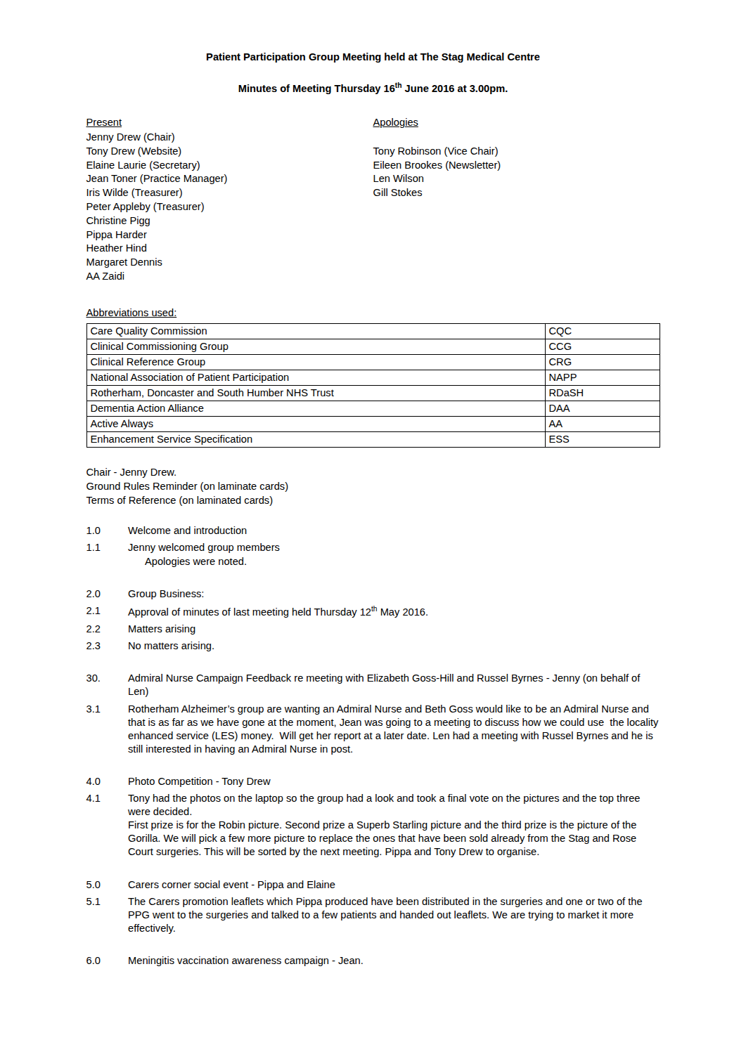Patient Participation Group Meeting held at The Stag Medical Centre
Minutes of Meeting Thursday 16th June 2016 at 3.00pm.
| Present Jenny Drew (Chair) Tony Drew (Website) Elaine Laurie (Secretary) Jean Toner (Practice Manager) Iris Wilde (Treasurer) Peter Appleby (Treasurer) Christine Pigg Pippa Harder Heather Hind Margaret Dennis AA Zaidi | Apologies Tony Robinson (Vice Chair) Eileen Brookes (Newsletter) Len Wilson Gill Stokes |
Abbreviations used:
| Care Quality Commission | CQC |
| Clinical Commissioning Group | CCG |
| Clinical Reference Group | CRG |
| National Association of Patient Participation | NAPP |
| Rotherham, Doncaster and South Humber NHS Trust | RDaSH |
| Dementia Action Alliance | DAA |
| Active Always | AA |
| Enhancement Service Specification | ESS |
Chair - Jenny Drew.
Ground Rules Reminder (on laminate cards)
Terms of Reference (on laminated cards)
| 1.0 | Welcome and introduction |
| 1.1 | Jenny welcomed group members Apologies were noted. |
| 2.0 | Group Business: |
| 2.1 | Approval of minutes of last meeting held Thursday 12 th May 2016. |
| 2.2 | Matters arising |
| 2.3 | No matters arising. |
| 30. | Admiral Nurse Campaign Feedback re meeting with Elizabeth Goss-Hill and Russel Byrnes - Jenny (on behalf of Len) |
| 3.1 | Rotherham Alzheimer’s group are wanting an Admiral Nurse and Beth Goss would like to be an Admiral Nurse and that is as far as we have gone at the moment, Jean was going to a meeting to discuss how we could use the locality enhanced service (LES) money. Will get her report at a later date. Len had a meeting with Russel Byrnes and he is still interested in having an Admiral Nurse in post. |
| 4.0 | Photo Competition - Tony Drew |
| 4.1 | Tony had the photos on the laptop so the group had a look and took a final vote on the pictures and the top three were decided. First prize is for the Robin picture. Second prize a Superb Starling picture and the third prize is the picture of the Gorilla. We will pick a few more picture to replace the ones that have been sold already from the Stag and Rose Court surgeries. This will be sorted by the next meeting. Pippa and Tony Drew to organise. |
| 5.0 | Carers corner social event - Pippa and Elaine |
| 5.1 | The Carers promotion leaflets which Pippa produced have been distributed in the surgeries and one or two of the PPG went to the surgeries and talked to a few patients and handed out leaflets. We are trying to market it more effectively. |
| 6.0 | Meningitis vaccination awareness campaign - Jean. |